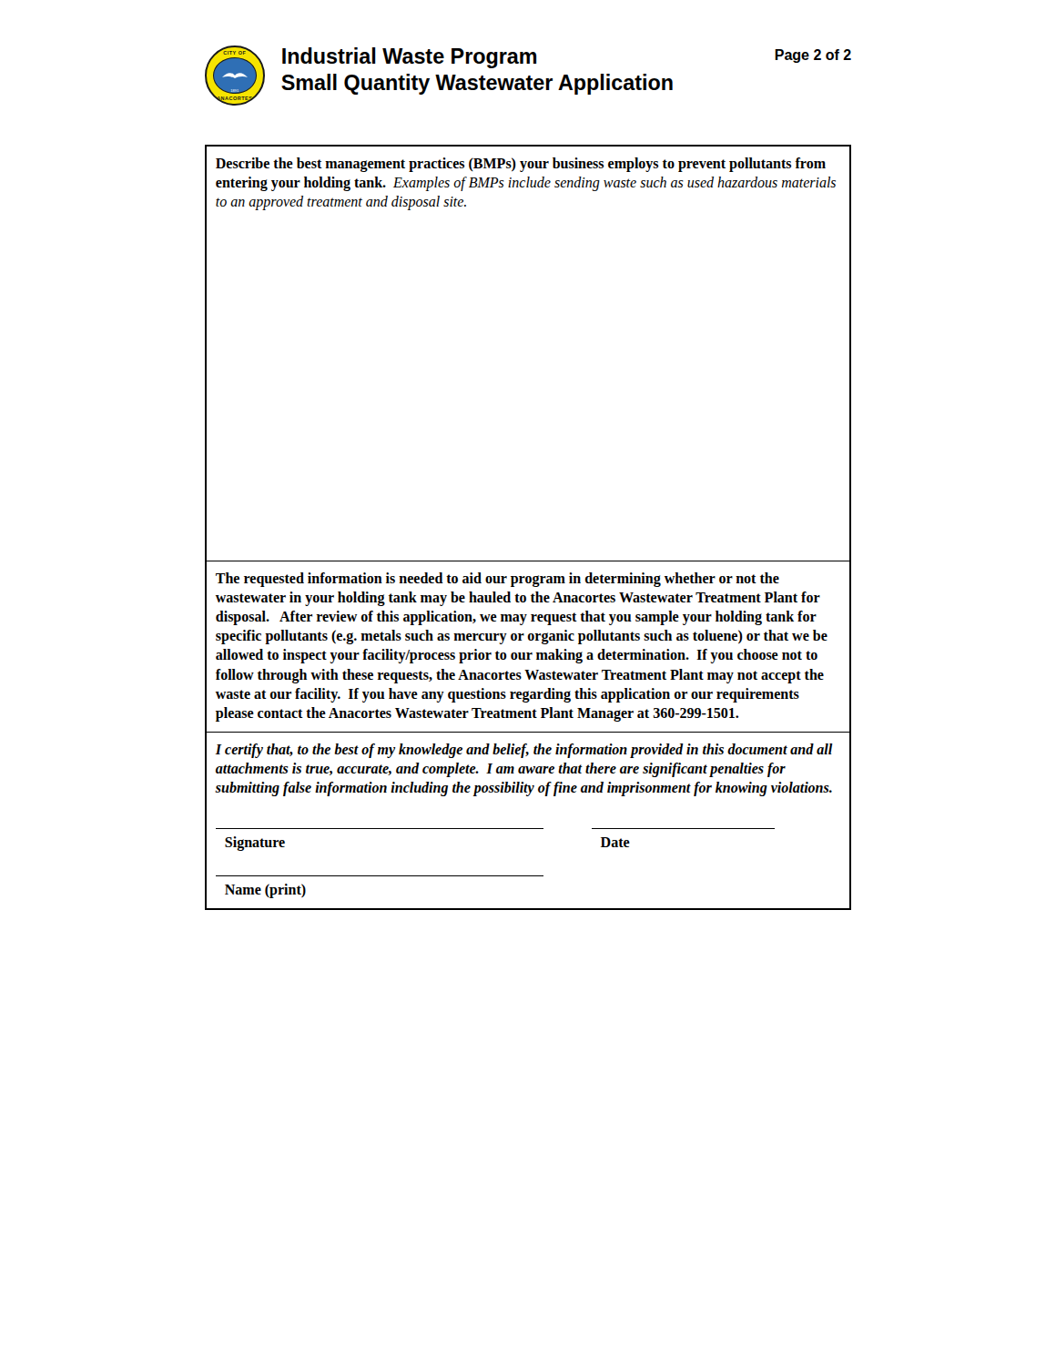CITY OF
1891
ANACORTES
Industrial Waste Program
Small Quantity Wastewater Application
Page 2 of 2
| Describe the best management practices (BMPs) your business employs to prevent pollutants from entering your holding tank. Examples of BMPs include sending waste such as used hazardous materials to an approved treatment and disposal site. |
| The requested information is needed to aid our program in determining whether or not the wastewater in your holding tank may be hauled to the Anacortes Wastewater Treatment Plant for disposal. After review of this application, we may request that you sample your holding tank for specific pollutants (e.g. metals such as mercury or organic pollutants such as toluene) or that we be allowed to inspect your facility/process prior to our making a determination. If you choose not to follow through with these requests, the Anacortes Wastewater Treatment Plant may not accept the waste at our facility. If you have any questions regarding this application or our requirements please contact the Anacortes Wastewater Treatment Plant Manager at 360-299-1501. |
| I certify that, to the best of my knowledge and belief, the information provided in this document and all attachments is true, accurate, and complete. I am aware that there are significant penalties for submitting false information including the possibility of fine and imprisonment for knowing violations. Signature Date Name (print) |